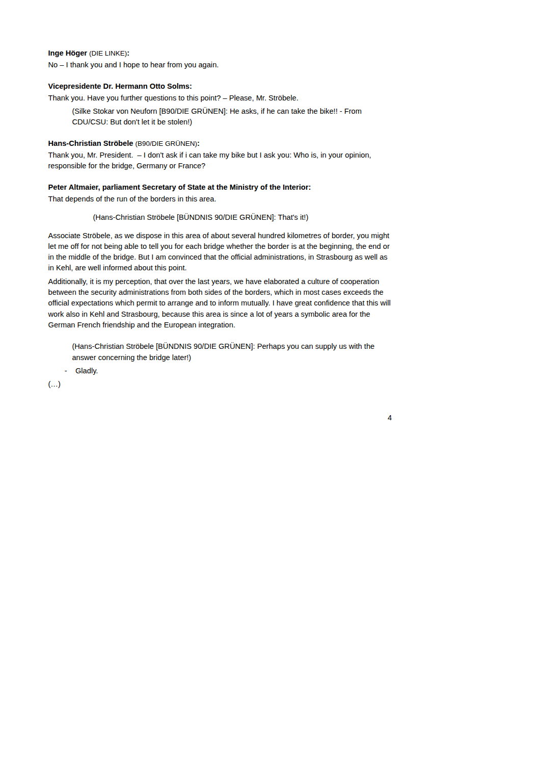Inge Höger (DIE LINKE):
No – I thank you and I hope to hear from you again.
Vicepresidente Dr. Hermann Otto Solms:
Thank you. Have you further questions to this point? – Please, Mr. Ströbele.
(Silke Stokar von Neuforn [B90/DIE GRÜNEN]: He asks, if he can take the bike!! - From CDU/CSU: But don't let it be stolen!)
Hans-Christian Ströbele (B90/DIE GRÜNEN):
Thank you, Mr. President. – I don't ask if i can take my bike but I ask you: Who is, in your opinion, responsible for the bridge, Germany or France?
Peter Altmaier, parliament Secretary of State at the Ministry of the Interior:
That depends of the run of the borders in this area.
(Hans-Christian Ströbele [BÜNDNIS 90/DIE GRÜNEN]: That's it!)
Associate Ströbele, as we dispose in this area of about several hundred kilometres of border, you might let me off for not being able to tell you for each bridge whether the border is at the beginning, the end or in the middle of the bridge. But I am convinced that the official administrations, in Strasbourg as well as in Kehl, are well informed about this point.
Additionally, it is my perception, that over the last years, we have elaborated a culture of cooperation between the security administrations from both sides of the borders, which in most cases exceeds the official expectations which permit to arrange and to inform mutually. I have great confidence that this will work also in Kehl and Strasbourg, because this area is since a lot of years a symbolic area for the German French friendship and the European integration.
(Hans-Christian Ströbele [BÜNDNIS 90/DIE GRÜNEN]: Perhaps you can supply us with the answer concerning the bridge later!)
- Gladly.
(…)
4